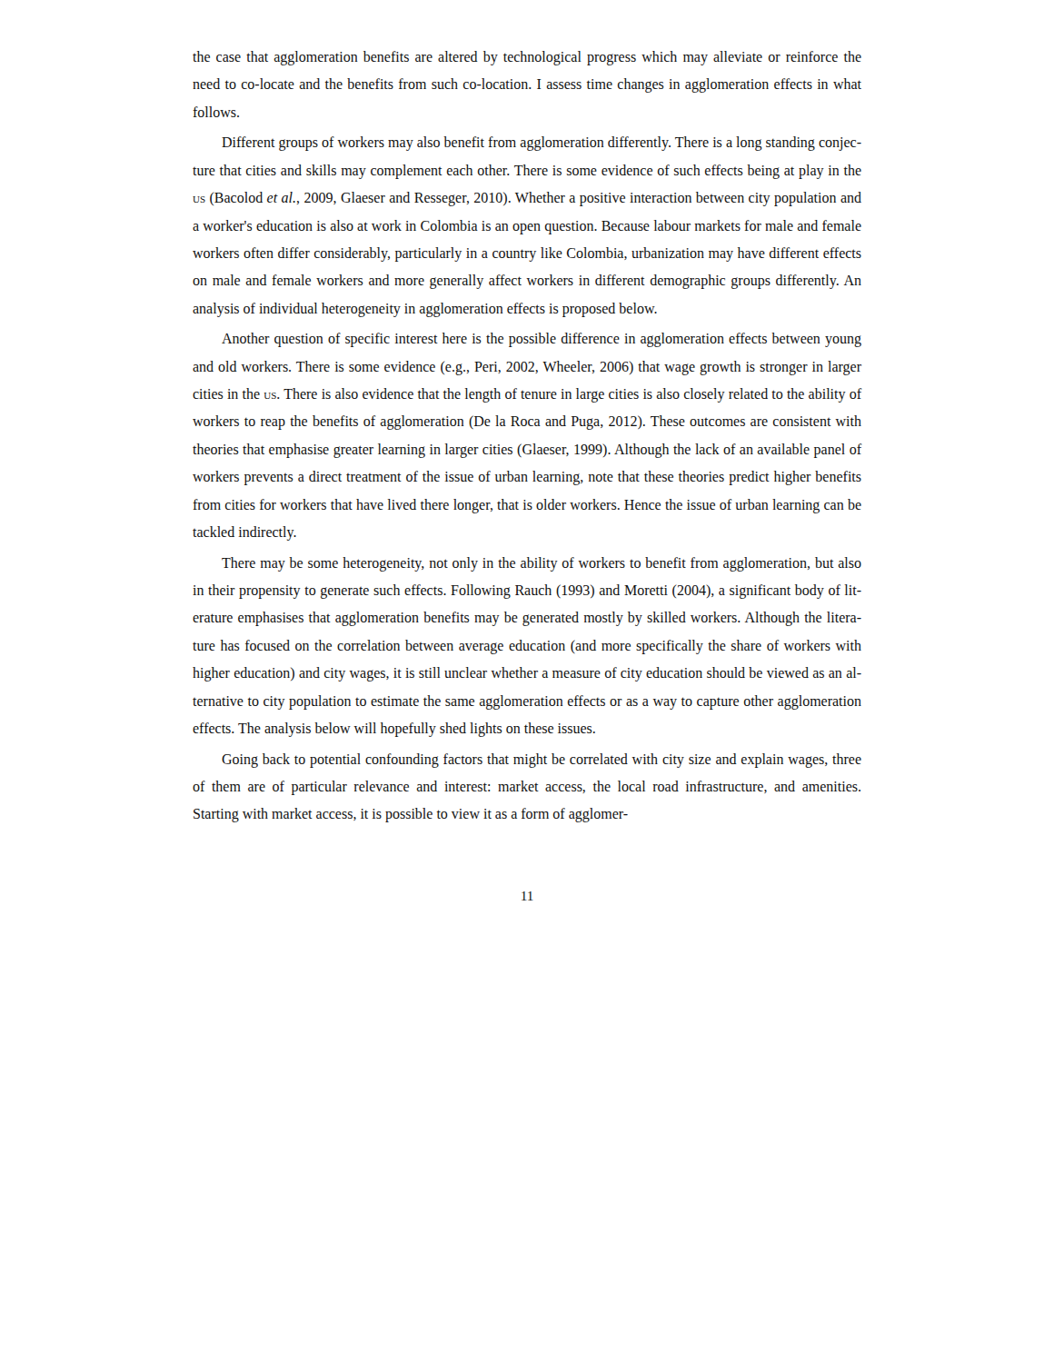the case that agglomeration benefits are altered by technological progress which may alleviate or reinforce the need to co-locate and the benefits from such co-location. I assess time changes in agglomeration effects in what follows.
Different groups of workers may also benefit from agglomeration differently. There is a long standing conjecture that cities and skills may complement each other. There is some evidence of such effects being at play in the us (Bacolod et al., 2009, Glaeser and Resseger, 2010). Whether a positive interaction between city population and a worker's education is also at work in Colombia is an open question. Because labour markets for male and female workers often differ considerably, particularly in a country like Colombia, urbanization may have different effects on male and female workers and more generally affect workers in different demographic groups differently. An analysis of individual heterogeneity in agglomeration effects is proposed below.
Another question of specific interest here is the possible difference in agglomeration effects between young and old workers. There is some evidence (e.g., Peri, 2002, Wheeler, 2006) that wage growth is stronger in larger cities in the us. There is also evidence that the length of tenure in large cities is also closely related to the ability of workers to reap the benefits of agglomeration (De la Roca and Puga, 2012). These outcomes are consistent with theories that emphasise greater learning in larger cities (Glaeser, 1999). Although the lack of an available panel of workers prevents a direct treatment of the issue of urban learning, note that these theories predict higher benefits from cities for workers that have lived there longer, that is older workers. Hence the issue of urban learning can be tackled indirectly.
There may be some heterogeneity, not only in the ability of workers to benefit from agglomeration, but also in their propensity to generate such effects. Following Rauch (1993) and Moretti (2004), a significant body of literature emphasises that agglomeration benefits may be generated mostly by skilled workers. Although the literature has focused on the correlation between average education (and more specifically the share of workers with higher education) and city wages, it is still unclear whether a measure of city education should be viewed as an alternative to city population to estimate the same agglomeration effects or as a way to capture other agglomeration effects. The analysis below will hopefully shed lights on these issues.
Going back to potential confounding factors that might be correlated with city size and explain wages, three of them are of particular relevance and interest: market access, the local road infrastructure, and amenities. Starting with market access, it is possible to view it as a form of agglomer-
11